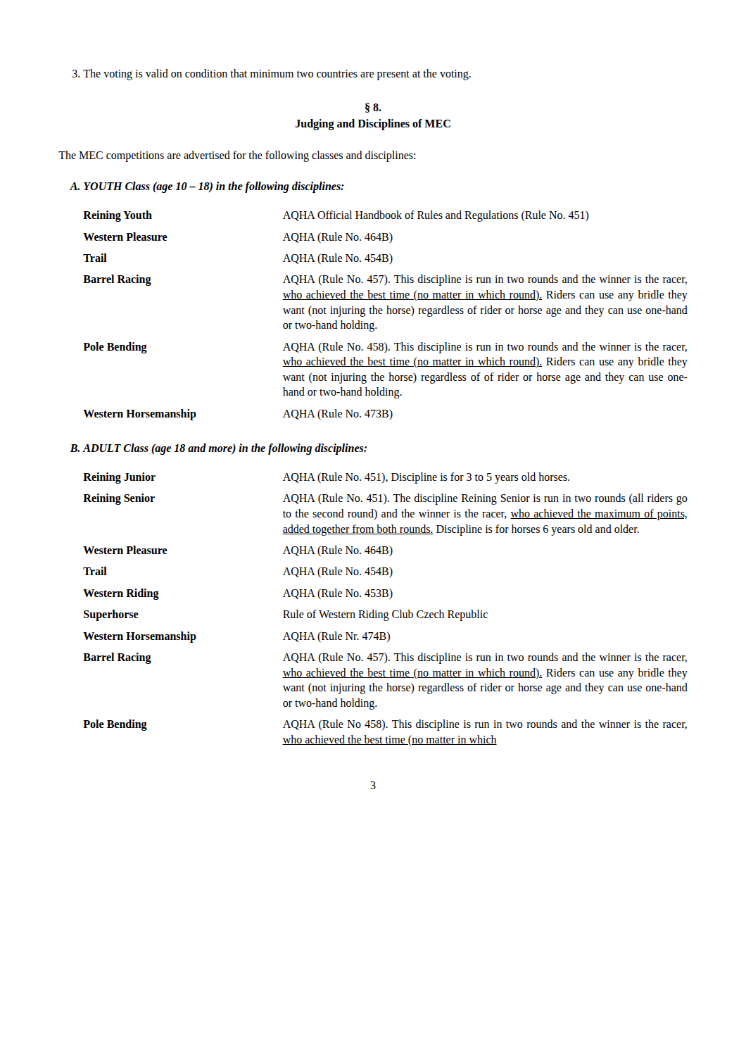The voting is valid on condition that minimum two countries are present at the voting.
§ 8.
Judging and Disciplines of MEC
The MEC competitions are advertised for the following classes and disciplines:
YOUTH Class (age 10 – 18) in the following disciplines:
| Reining Youth | AQHA Official Handbook of Rules and Regulations (Rule No. 451) |
| Western Pleasure | AQHA (Rule No. 464B) |
| Trail | AQHA (Rule No. 454B) |
| Barrel Racing | AQHA (Rule No. 457). This discipline is run in two rounds and the winner is the racer, who achieved the best time (no matter in which round). Riders can use any bridle they want (not injuring the horse) regardless of rider or horse age and they can use one-hand or two-hand holding. |
| Pole Bending | AQHA (Rule No. 458). This discipline is run in two rounds and the winner is the racer, who achieved the best time (no matter in which round). Riders can use any bridle they want (not injuring the horse) regardless of of rider or horse age and they can use one-hand or two-hand holding. |
| Western Horsemanship | AQHA (Rule No. 473B) |
ADULT Class (age 18 and more) in the following disciplines:
| Reining Junior | AQHA (Rule No. 451), Discipline is for 3 to 5 years old horses. |
| Reining Senior | AQHA (Rule No. 451). The discipline Reining Senior is run in two rounds (all riders go to the second round) and the winner is the racer, who achieved the maximum of points, added together from both rounds. Discipline is for horses 6 years old and older. |
| Western Pleasure | AQHA (Rule No. 464B) |
| Trail | AQHA (Rule No. 454B) |
| Western Riding | AQHA (Rule No. 453B) |
| Superhorse | Rule of Western Riding Club Czech Republic |
| Western Horsemanship | AQHA (Rule Nr. 474B) |
| Barrel Racing | AQHA (Rule No. 457). This discipline is run in two rounds and the winner is the racer, who achieved the best time (no matter in which round). Riders can use any bridle they want (not injuring the horse) regardless of rider or horse age and they can use one-hand or two-hand holding. |
| Pole Bending | AQHA (Rule No 458). This discipline is run in two rounds and the winner is the racer, who achieved the best time (no matter in which |
3